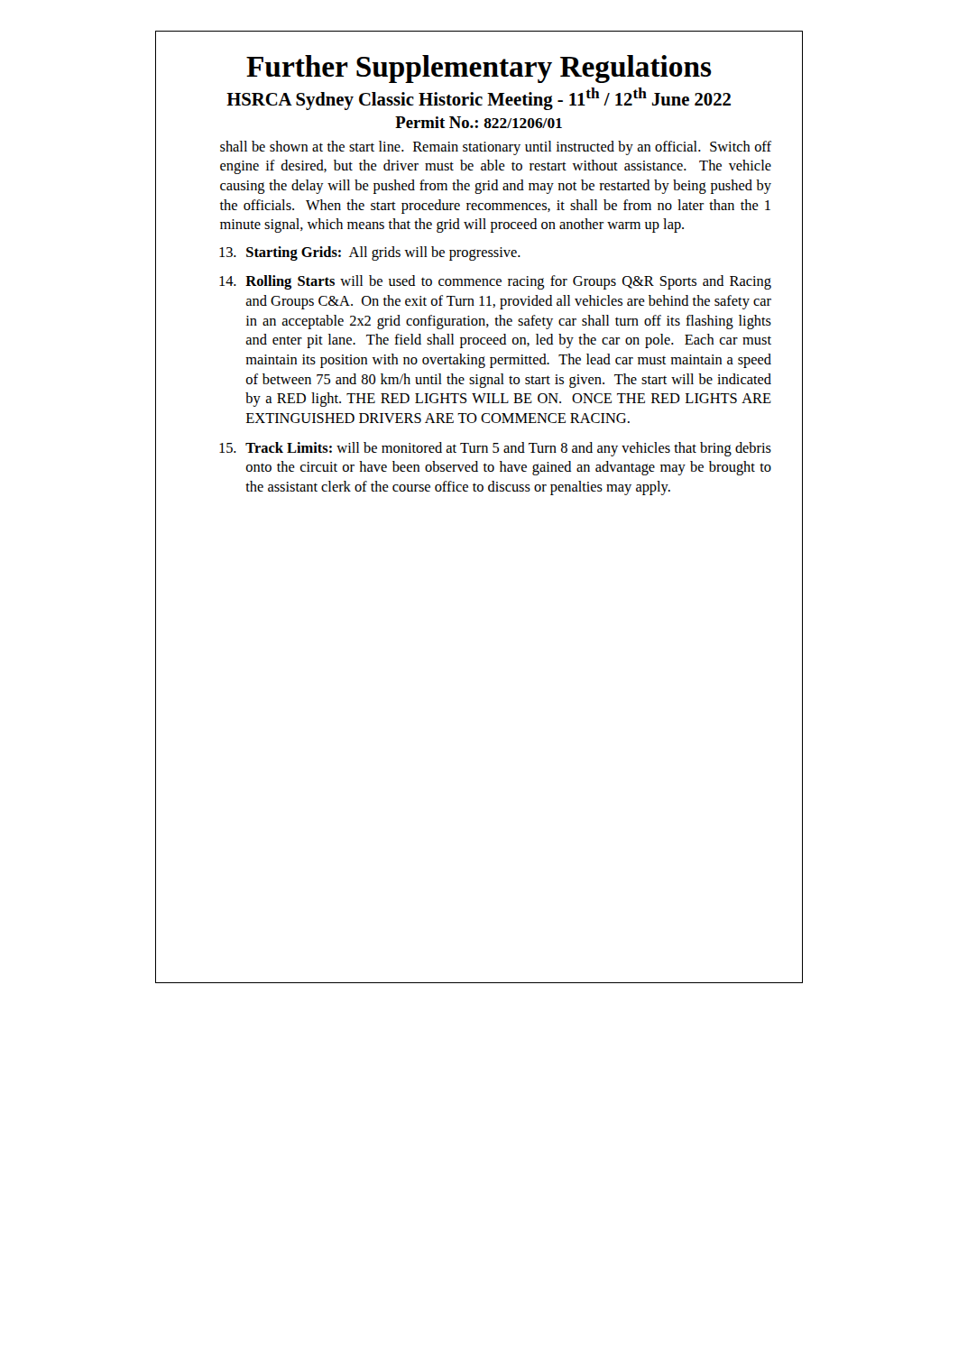Further Supplementary Regulations
HSRCA Sydney Classic Historic Meeting - 11th / 12th June 2022
Permit No.: 822/1206/01
shall be shown at the start line. Remain stationary until instructed by an official. Switch off engine if desired, but the driver must be able to restart without assistance. The vehicle causing the delay will be pushed from the grid and may not be restarted by being pushed by the officials. When the start procedure recommences, it shall be from no later than the 1 minute signal, which means that the grid will proceed on another warm up lap.
Starting Grids: All grids will be progressive.
Rolling Starts will be used to commence racing for Groups Q&R Sports and Racing and Groups C&A. On the exit of Turn 11, provided all vehicles are behind the safety car in an acceptable 2x2 grid configuration, the safety car shall turn off its flashing lights and enter pit lane. The field shall proceed on, led by the car on pole. Each car must maintain its position with no overtaking permitted. The lead car must maintain a speed of between 75 and 80 km/h until the signal to start is given. The start will be indicated by a RED light. THE RED LIGHTS WILL BE ON. ONCE THE RED LIGHTS ARE EXTINGUISHED DRIVERS ARE TO COMMENCE RACING.
Track Limits: will be monitored at Turn 5 and Turn 8 and any vehicles that bring debris onto the circuit or have been observed to have gained an advantage may be brought to the assistant clerk of the course office to discuss or penalties may apply.